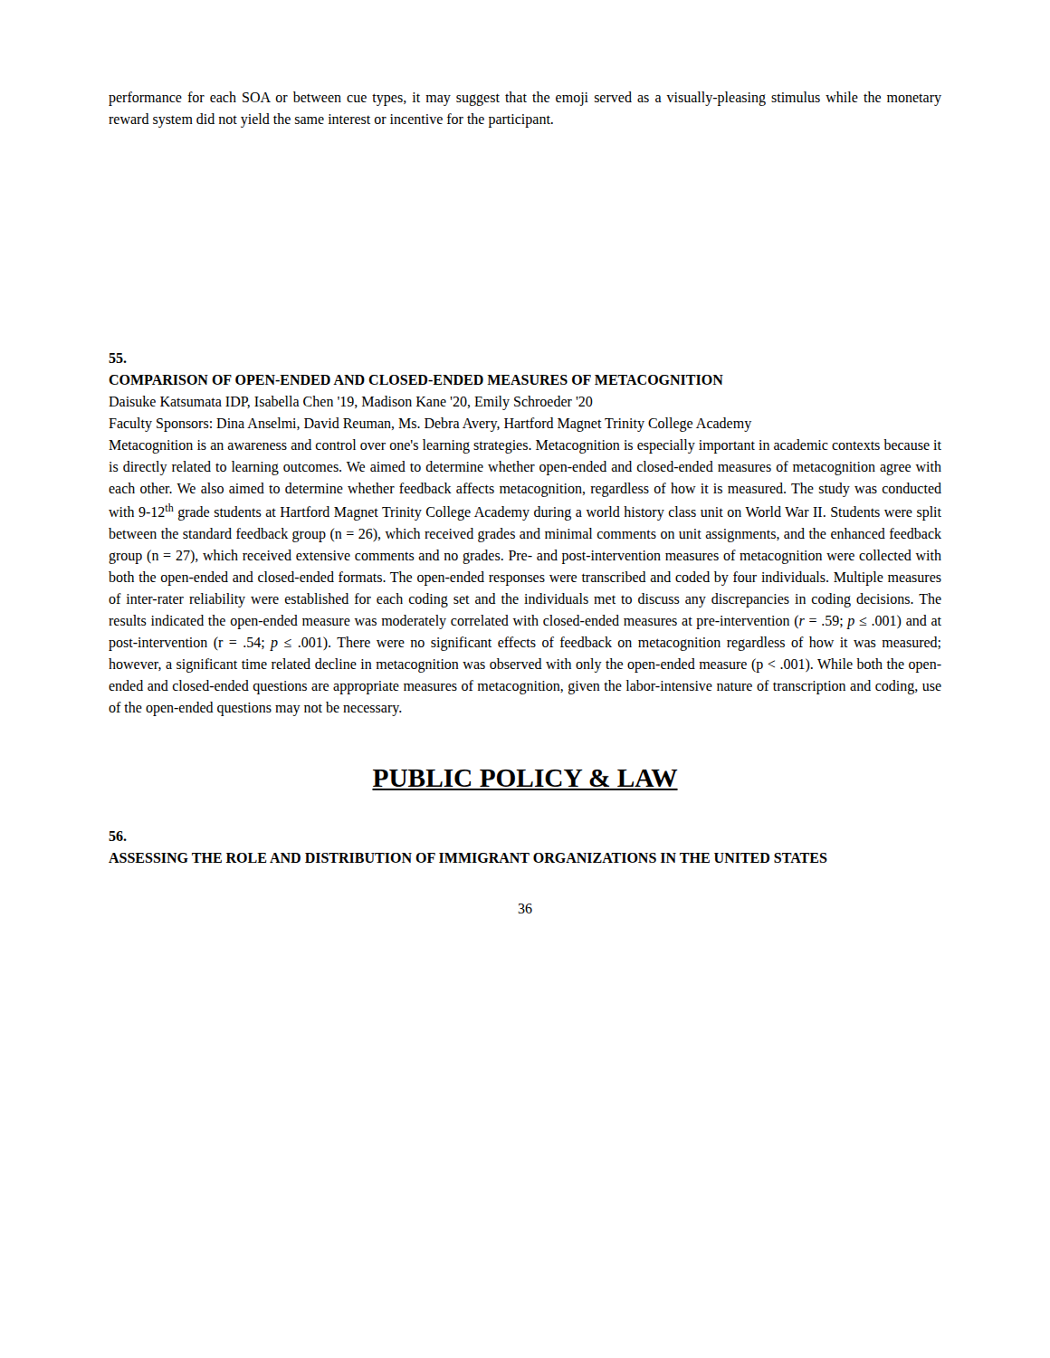performance for each SOA or between cue types, it may suggest that the emoji served as a visually-pleasing stimulus while the monetary reward system did not yield the same interest or incentive for the participant.
55.
COMPARISON OF OPEN-ENDED AND CLOSED-ENDED MEASURES OF METACOGNITION
Daisuke Katsumata IDP, Isabella Chen '19, Madison Kane '20, Emily Schroeder '20
Faculty Sponsors: Dina Anselmi, David Reuman, Ms. Debra Avery, Hartford Magnet Trinity College Academy
Metacognition is an awareness and control over one's learning strategies. Metacognition is especially important in academic contexts because it is directly related to learning outcomes. We aimed to determine whether open-ended and closed-ended measures of metacognition agree with each other. We also aimed to determine whether feedback affects metacognition, regardless of how it is measured. The study was conducted with 9-12th grade students at Hartford Magnet Trinity College Academy during a world history class unit on World War II. Students were split between the standard feedback group (n = 26), which received grades and minimal comments on unit assignments, and the enhanced feedback group (n = 27), which received extensive comments and no grades. Pre- and post-intervention measures of metacognition were collected with both the open-ended and closed-ended formats. The open-ended responses were transcribed and coded by four individuals. Multiple measures of inter-rater reliability were established for each coding set and the individuals met to discuss any discrepancies in coding decisions. The results indicated the open-ended measure was moderately correlated with closed-ended measures at pre-intervention (r = .59; p ≤ .001) and at post-intervention (r = .54; p ≤ .001). There were no significant effects of feedback on metacognition regardless of how it was measured; however, a significant time related decline in metacognition was observed with only the open-ended measure (p < .001). While both the open-ended and closed-ended questions are appropriate measures of metacognition, given the labor-intensive nature of transcription and coding, use of the open-ended questions may not be necessary.
PUBLIC POLICY & LAW
56.
ASSESSING THE ROLE AND DISTRIBUTION OF IMMIGRANT ORGANIZATIONS IN THE UNITED STATES
36